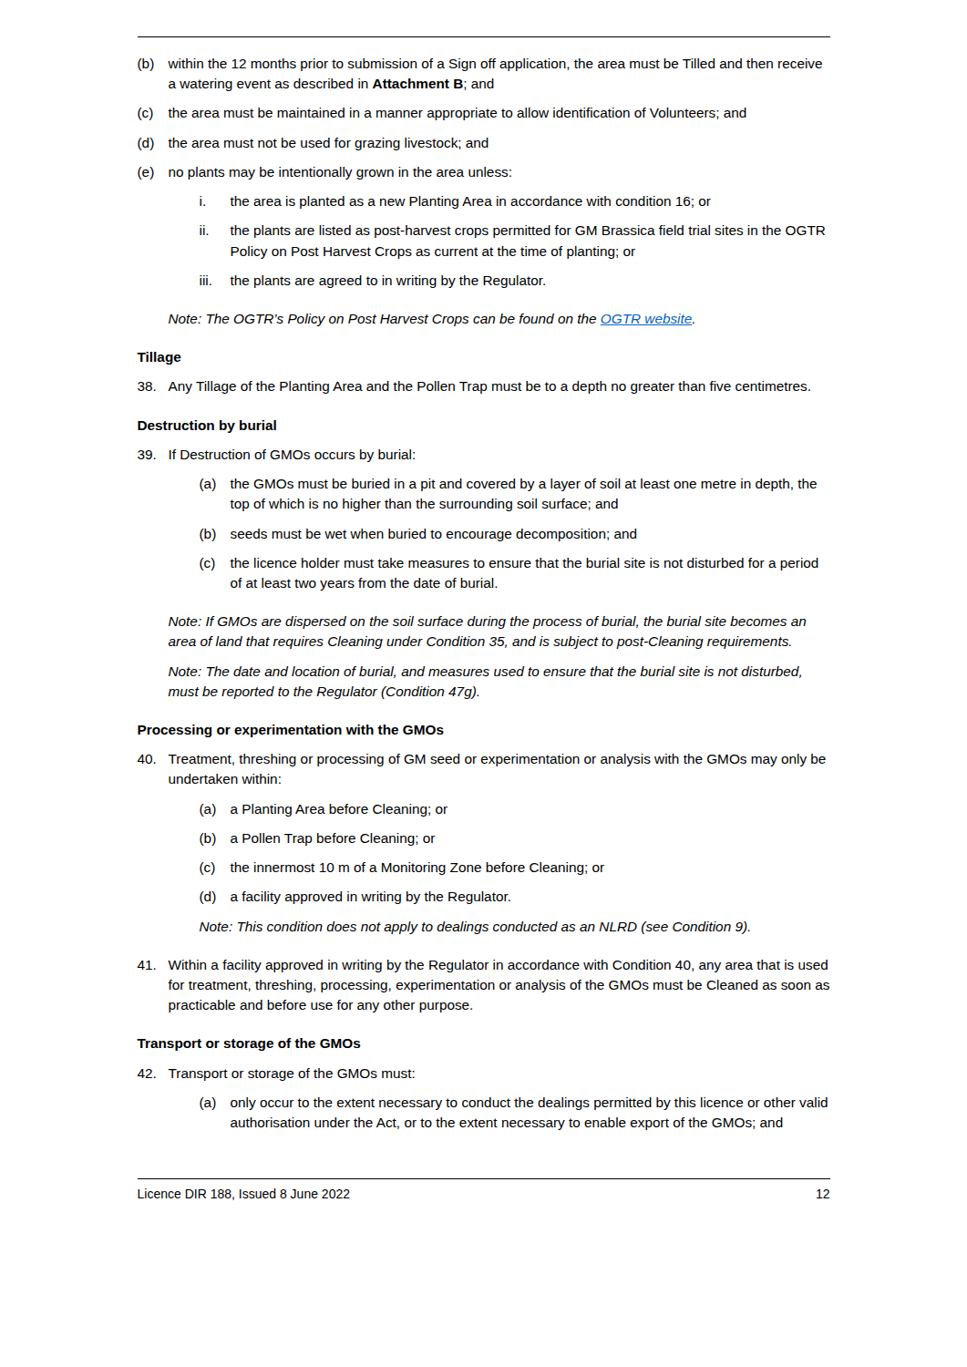(b)
within the 12 months prior to submission of a Sign off application, the area must be Tilled and then receive a watering event as described in Attachment B; and
(c)
the area must be maintained in a manner appropriate to allow identification of Volunteers; and
(d)
the area must not be used for grazing livestock; and
(e)
no plants may be intentionally grown in the area unless:
i.
the area is planted as a new Planting Area in accordance with condition 16; or
ii.
the plants are listed as post-harvest crops permitted for GM Brassica field trial sites in the OGTR Policy on Post Harvest Crops as current at the time of planting; or
iii.
the plants are agreed to in writing by the Regulator.
Note: The OGTR’s Policy on Post Harvest Crops can be found on the OGTR website.
Tillage
38.
Any Tillage of the Planting Area and the Pollen Trap must be to a depth no greater than five centimetres.
Destruction by burial
39.
If Destruction of GMOs occurs by burial:
(a)
the GMOs must be buried in a pit and covered by a layer of soil at least one metre in depth, the top of which is no higher than the surrounding soil surface; and
(b)
seeds must be wet when buried to encourage decomposition; and
(c)
the licence holder must take measures to ensure that the burial site is not disturbed for a period of at least two years from the date of burial.
Note: If GMOs are dispersed on the soil surface during the process of burial, the burial site becomes an area of land that requires Cleaning under Condition 35, and is subject to post-Cleaning requirements.
Note: The date and location of burial, and measures used to ensure that the burial site is not disturbed, must be reported to the Regulator (Condition 47g).
Processing or experimentation with the GMOs
40.
Treatment, threshing or processing of GM seed or experimentation or analysis with the GMOs may only be undertaken within:
(a)
a Planting Area before Cleaning; or
(b)
a Pollen Trap before Cleaning; or
(c)
the innermost 10 m of a Monitoring Zone before Cleaning; or
(d)
a facility approved in writing by the Regulator.
Note: This condition does not apply to dealings conducted as an NLRD (see Condition 9).
41.
Within a facility approved in writing by the Regulator in accordance with Condition 40, any area that is used for treatment, threshing, processing, experimentation or analysis of the GMOs must be Cleaned as soon as practicable and before use for any other purpose.
Transport or storage of the GMOs
42.
Transport or storage of the GMOs must:
(a)
only occur to the extent necessary to conduct the dealings permitted by this licence or other valid authorisation under the Act, or to the extent necessary to enable export of the GMOs; and
Licence DIR 188, Issued 8 June 2022
12